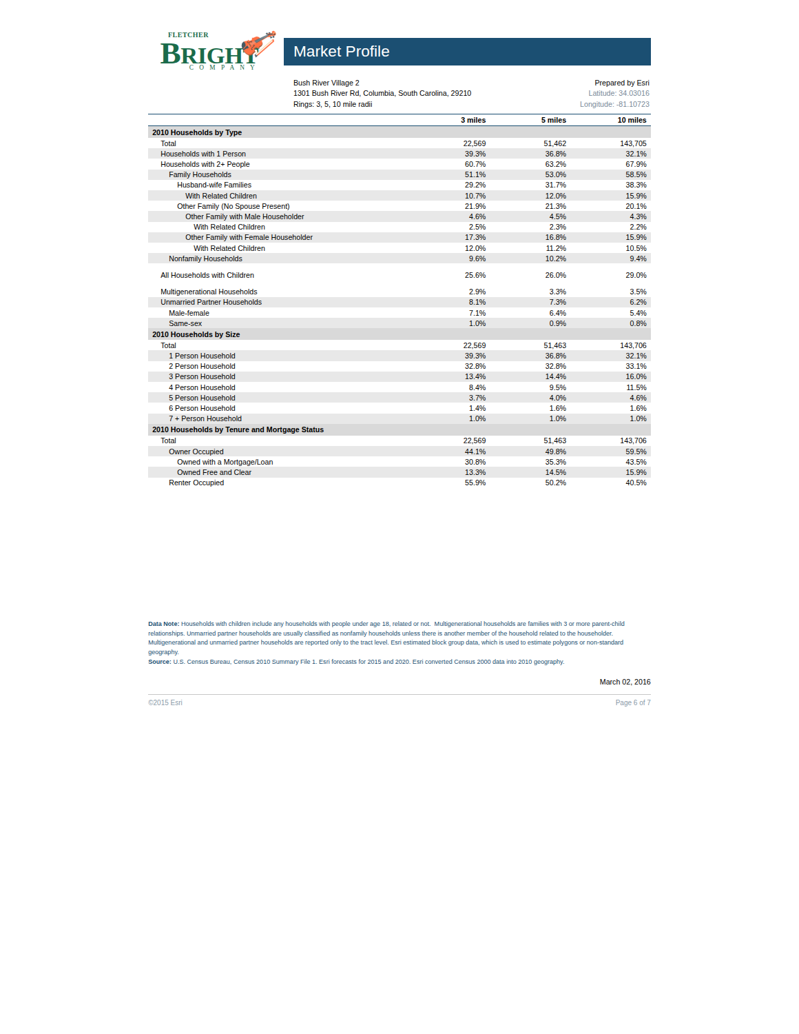FLETCHER
BRIGHT
C O M P A N Y
🎻
Market Profile
Bush River Village 2
1301 Bush River Rd, Columbia, South Carolina, 29210
Rings: 3, 5, 10 mile radii
Prepared by Esri
Latitude: 34.03016
Longitude: -81.10723
| | 3 miles | 5 miles | 10 miles |
| --- | --- | --- | --- |
| 2010 Households by Type | | | |
| Total | 22,569 | 51,462 | 143,705 |
| Households with 1 Person | 39.3% | 36.8% | 32.1% |
| Households with 2+ People | 60.7% | 63.2% | 67.9% |
| Family Households | 51.1% | 53.0% | 58.5% |
| Husband-wife Families | 29.2% | 31.7% | 38.3% |
| With Related Children | 10.7% | 12.0% | 15.9% |
| Other Family (No Spouse Present) | 21.9% | 21.3% | 20.1% |
| Other Family with Male Householder | 4.6% | 4.5% | 4.3% |
| With Related Children | 2.5% | 2.3% | 2.2% |
| Other Family with Female Householder | 17.3% | 16.8% | 15.9% |
| With Related Children | 12.0% | 11.2% | 10.5% |
| Nonfamily Households | 9.6% | 10.2% | 9.4% |
| All Households with Children | 25.6% | 26.0% | 29.0% |
| Multigenerational Households | 2.9% | 3.3% | 3.5% |
| Unmarried Partner Households | 8.1% | 7.3% | 6.2% |
| Male-female | 7.1% | 6.4% | 5.4% |
| Same-sex | 1.0% | 0.9% | 0.8% |
| 2010 Households by Size | | | |
| Total | 22,569 | 51,463 | 143,706 |
| 1 Person Household | 39.3% | 36.8% | 32.1% |
| 2 Person Household | 32.8% | 32.8% | 33.1% |
| 3 Person Household | 13.4% | 14.4% | 16.0% |
| 4 Person Household | 8.4% | 9.5% | 11.5% |
| 5 Person Household | 3.7% | 4.0% | 4.6% |
| 6 Person Household | 1.4% | 1.6% | 1.6% |
| 7 + Person Household | 1.0% | 1.0% | 1.0% |
| 2010 Households by Tenure and Mortgage Status | | | |
| Total | 22,569 | 51,463 | 143,706 |
| Owner Occupied | 44.1% | 49.8% | 59.5% |
| Owned with a Mortgage/Loan | 30.8% | 35.3% | 43.5% |
| Owned Free and Clear | 13.3% | 14.5% | 15.9% |
| Renter Occupied | 55.9% | 50.2% | 40.5% |
Data Note: Households with children include any households with people under age 18, related or not. Multigenerational households are families with 3 or more parent-child relationships. Unmarried partner households are usually classified as nonfamily households unless there is another member of the household related to the householder. Multigenerational and unmarried partner households are reported only to the tract level. Esri estimated block group data, which is used to estimate polygons or non-standard geography.
Source: U.S. Census Bureau, Census 2010 Summary File 1. Esri forecasts for 2015 and 2020. Esri converted Census 2000 data into 2010 geography.
March 02, 2016
©2015 Esri
Page 6 of 7